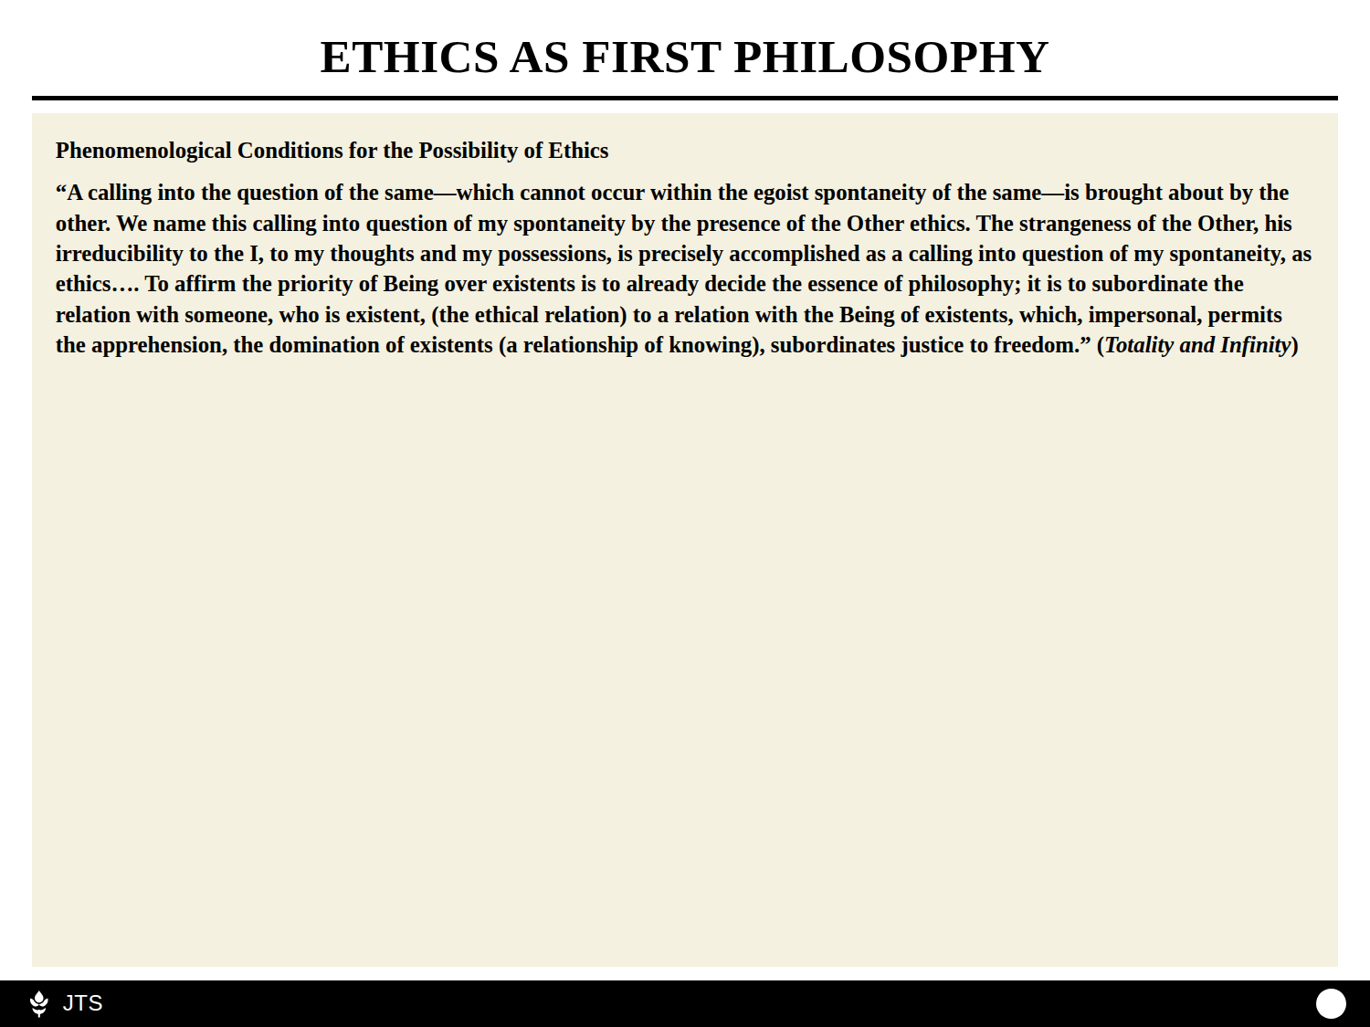ETHICS AS FIRST PHILOSOPHY
Phenomenological Conditions for the Possibility of Ethics
“A calling into the question of the same—which cannot occur within the egoist spontaneity of the same—is brought about by the other. We name this calling into question of my spontaneity by the presence of the Other ethics. The strangeness of the Other, his irreducibility to the I, to my thoughts and my possessions, is precisely accomplished as a calling into question of my spontaneity, as ethics…. To affirm the priority of Being over existents is to already decide the essence of philosophy; it is to subordinate the relation with someone, who is existent, (the ethical relation) to a relation with the Being of existents, which, impersonal, permits the apprehension, the domination of existents (a relationship of knowing), subordinates justice to freedom.” (Totality and Infinity)
JTS